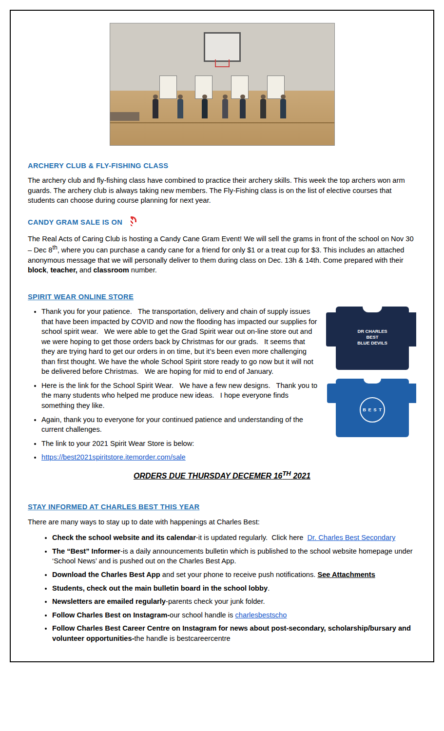ARCHERY CLUB & FLY-FISHING CLASS
The archery club and fly-fishing class have combined to practice their archery skills. This week the top archers won arm guards. The archery club is always taking new members. The Fly-Fishing class is on the list of elective courses that students can choose during course planning for next year.
CANDY GRAM SALE IS ON
The Real Acts of Caring Club is hosting a Candy Cane Gram Event! We will sell the grams in front of the school on Nov 30 – Dec 8th, where you can purchase a candy cane for a friend for only $1 or a treat cup for $3. This includes an attached anonymous message that we will personally deliver to them during class on Dec. 13h & 14th. Come prepared with their block, teacher, and classroom number.
SPIRIT WEAR ONLINE STORE
DR CHARLES
BEST
BLUE DEVILS
B E S T
Thank you for your patience. The transportation, delivery and chain of supply issues that have been impacted by COVID and now the flooding has impacted our supplies for school spirit wear. We were able to get the Grad Spirit wear out on-line store out and we were hoping to get those orders back by Christmas for our grads. It seems that they are trying hard to get our orders in on time, but it’s been even more challenging than first thought. We have the whole School Spirit store ready to go now but it will not be delivered before Christmas. We are hoping for mid to end of January.
Here is the link for the School Spirit Wear. We have a few new designs. Thank you to the many students who helped me produce new ideas. I hope everyone finds something they like.
Again, thank you to everyone for your continued patience and understanding of the current challenges.
The link to your 2021 Spirit Wear Store is below:
https://best2021spiritstore.itemorder.com/sale
ORDERS DUE THURSDAY DECEMER 16TH 2021
STAY INFORMED AT CHARLES BEST THIS YEAR
There are many ways to stay up to date with happenings at Charles Best:
Check the school website and its calendar-it is updated regularly. Click here Dr. Charles Best Secondary
The “Best” Informer-is a daily announcements bulletin which is published to the school website homepage under ‘School News’ and is pushed out on the Charles Best App.
Download the Charles Best App and set your phone to receive push notifications. See Attachments
Students, check out the main bulletin board in the school lobby.
Newsletters are emailed regularly-parents check your junk folder.
Follow Charles Best on Instagram-our school handle is charlesbestscho
Follow Charles Best Career Centre on Instagram for news about post-secondary, scholarship/bursary and volunteer opportunities-the handle is bestcareercentre